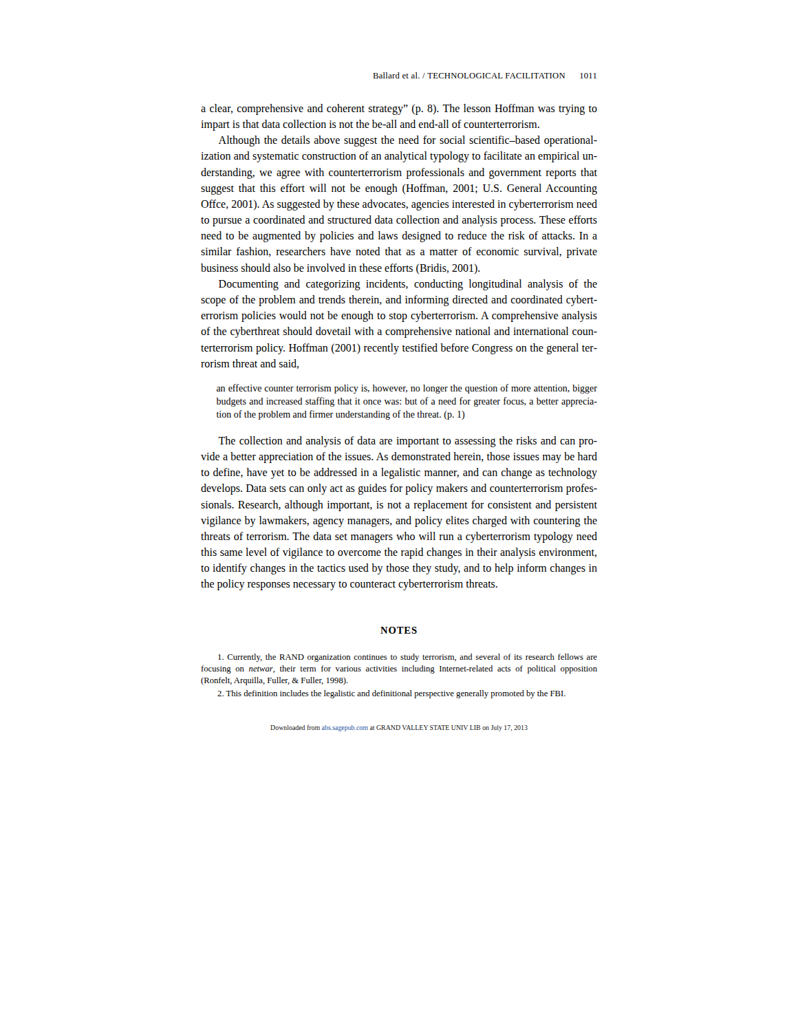Ballard et al. / TECHNOLOGICAL FACILITATION 1011
a clear, comprehensive and coherent strategy” (p. 8). The lesson Hoffman was trying to impart is that data collection is not the be-all and end-all of counterterrorism.
Although the details above suggest the need for social scientific–based operationalization and systematic construction of an analytical typology to facilitate an empirical understanding, we agree with counterterrorism professionals and government reports that suggest that this effort will not be enough (Hoffman, 2001; U.S. General Accounting Offce, 2001). As suggested by these advocates, agencies interested in cyberterrorism need to pursue a coordinated and structured data collection and analysis process. These efforts need to be augmented by policies and laws designed to reduce the risk of attacks. In a similar fashion, researchers have noted that as a matter of economic survival, private business should also be involved in these efforts (Bridis, 2001).
Documenting and categorizing incidents, conducting longitudinal analysis of the scope of the problem and trends therein, and informing directed and coordinated cyberterrorism policies would not be enough to stop cyberterrorism. A comprehensive analysis of the cyberthreat should dovetail with a comprehensive national and international counterterrorism policy. Hoffman (2001) recently testified before Congress on the general terrorism threat and said,
an effective counter terrorism policy is, however, no longer the question of more attention, bigger budgets and increased staffing that it once was: but of a need for greater focus, a better appreciation of the problem and firmer understanding of the threat. (p. 1)
The collection and analysis of data are important to assessing the risks and can provide a better appreciation of the issues. As demonstrated herein, those issues may be hard to define, have yet to be addressed in a legalistic manner, and can change as technology develops. Data sets can only act as guides for policy makers and counterterrorism professionals. Research, although important, is not a replacement for consistent and persistent vigilance by lawmakers, agency managers, and policy elites charged with countering the threats of terrorism. The data set managers who will run a cyberterrorism typology need this same level of vigilance to overcome the rapid changes in their analysis environment, to identify changes in the tactics used by those they study, and to help inform changes in the policy responses necessary to counteract cyberterrorism threats.
NOTES
1. Currently, the RAND organization continues to study terrorism, and several of its research fellows are focusing on netwar, their term for various activities including Internet-related acts of political opposition (Ronfelt, Arquilla, Fuller, & Fuller, 1998).
2. This definition includes the legalistic and definitional perspective generally promoted by the FBI.
Downloaded from abs.sagepub.com at GRAND VALLEY STATE UNIV LIB on July 17, 2013